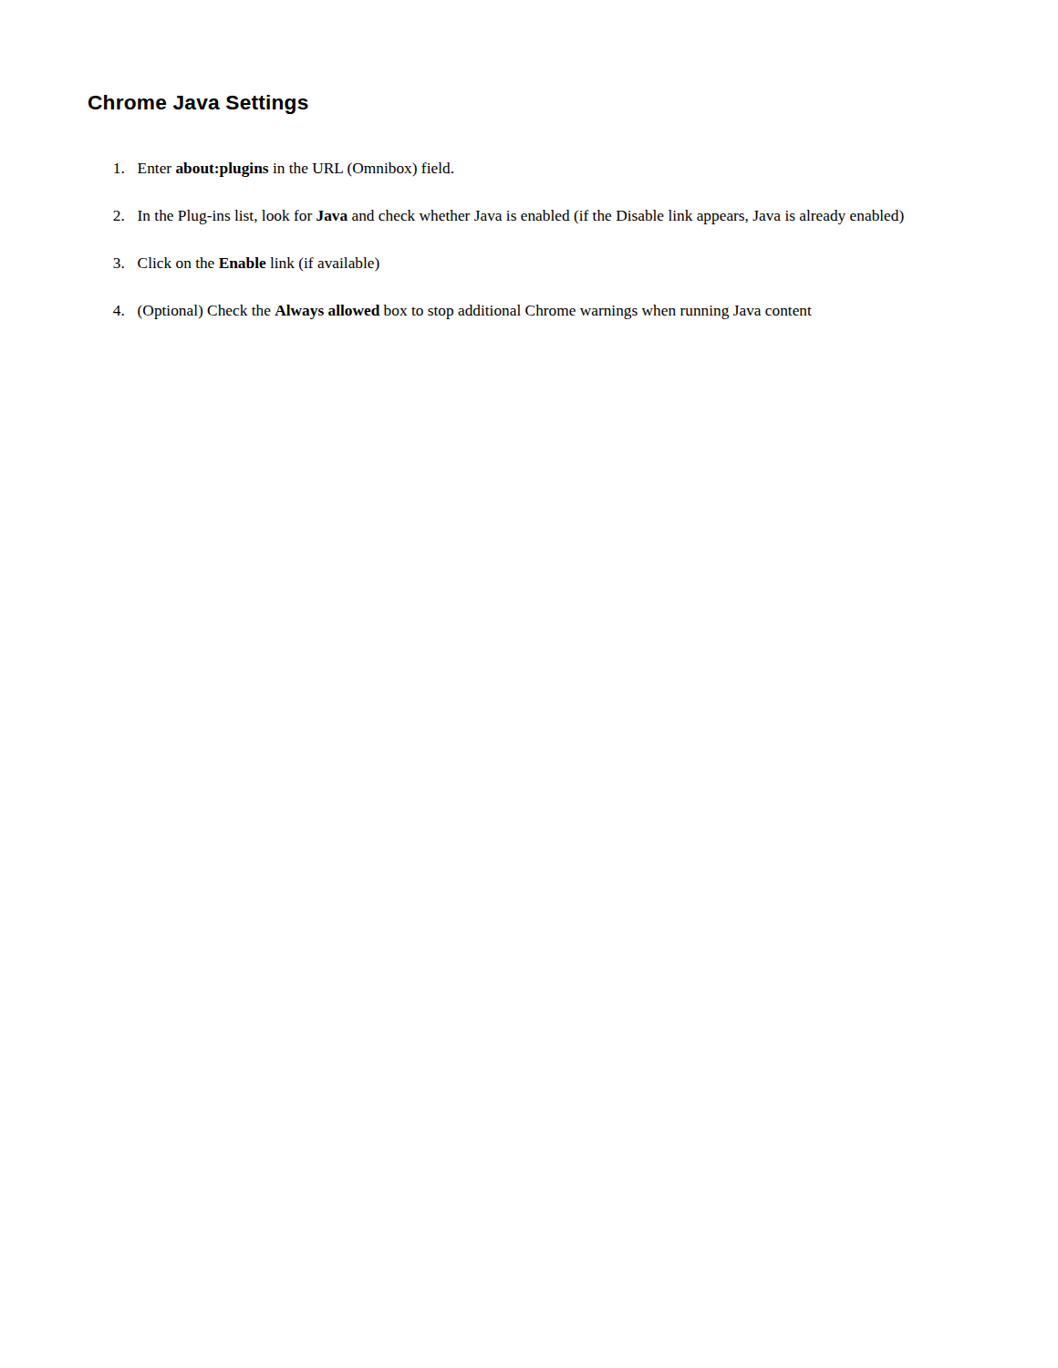Chrome Java Settings
Enter about:plugins in the URL (Omnibox) field.
In the Plug-ins list, look for Java and check whether Java is enabled (if the Disable link appears, Java is already enabled)
Click on the Enable link (if available)
(Optional) Check the Always allowed box to stop additional Chrome warnings when running Java content